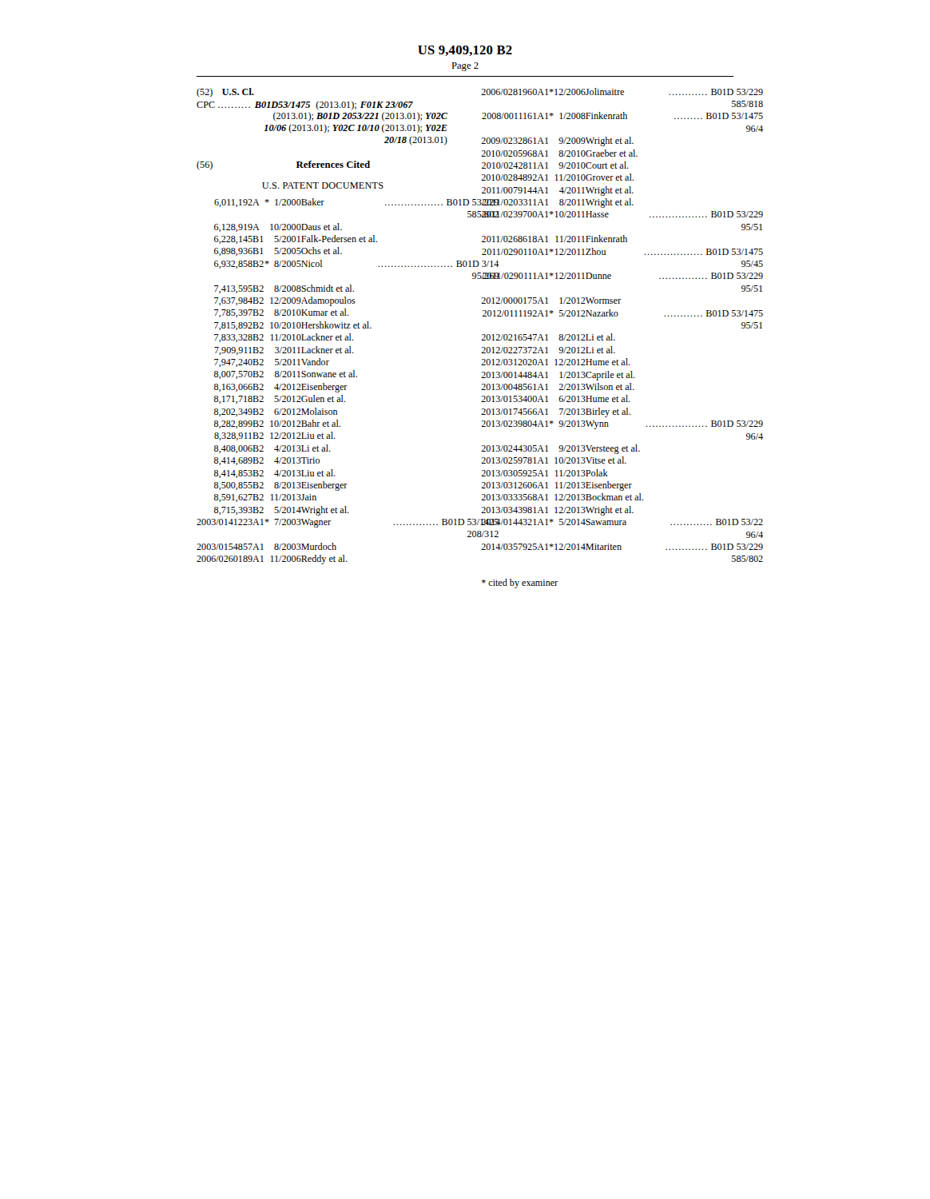US 9,409,120 B2
Page 2
(52) U.S. Cl.
CPC .......... B01D53/1475 (2013.01); F01K 23/067
(2013.01); B01D 2053/221 (2013.01); Y02C
10/06 (2013.01); Y02C 10/10 (2013.01); Y02E
20/18 (2013.01)
(56) References Cited
U.S. PATENT DOCUMENTS
| 6,011,192 | A | * | 1/2000 | Baker | .................. B01D 53/229 |
| | 585/802 |
| 6,128,919 | A | | 10/2000 | Daus et al. | |
| 6,228,145 | B1 | | 5/2001 | Falk-Pedersen et al. | |
| 6,898,936 | B1 | | 5/2005 | Ochs et al. | |
| 6,932,858 | B2 | * | 8/2005 | Nicol | ....................... B01D 3/14 |
| | 95/269 |
| 7,413,595 | B2 | | 8/2008 | Schmidt et al. | |
| 7,637,984 | B2 | | 12/2009 | Adamopoulos | |
| 7,785,397 | B2 | | 8/2010 | Kumar et al. | |
| 7,815,892 | B2 | | 10/2010 | Hershkowitz et al. | |
| 7,833,328 | B2 | | 11/2010 | Lackner et al. | |
| 7,909,911 | B2 | | 3/2011 | Lackner et al. | |
| 7,947,240 | B2 | | 5/2011 | Vandor | |
| 8,007,570 | B2 | | 8/2011 | Sonwane et al. | |
| 8,163,066 | B2 | | 4/2012 | Eisenberger | |
| 8,171,718 | B2 | | 5/2012 | Gulen et al. | |
| 8,202,349 | B2 | | 6/2012 | Molaison | |
| 8,282,899 | B2 | | 10/2012 | Bahr et al. | |
| 8,328,911 | B2 | | 12/2012 | Liu et al. | |
| 8,408,006 | B2 | | 4/2013 | Li et al. | |
| 8,414,689 | B2 | | 4/2013 | Tirio | |
| 8,414,853 | B2 | | 4/2013 | Liu et al. | |
| 8,500,855 | B2 | | 8/2013 | Eisenberger | |
| 8,591,627 | B2 | | 11/2013 | Jain | |
| 8,715,393 | B2 | | 5/2014 | Wright et al. | |
| 2003/0141223 | A1 | * | 7/2003 | Wagner | .............. B01D 53/1425 |
| | 208/312 |
| 2003/0154857 | A1 | | 8/2003 | Murdoch | |
| 2006/0260189 | A1 | | 11/2006 | Reddy et al. | |
| 2006/0281960 | A1 | * | 12/2006 | Jolimaitre | ............ B01D 53/229 |
| | 585/818 |
| 2008/0011161 | A1 | * | 1/2008 | Finkenrath | ......... B01D 53/1475 |
| | 96/4 |
| 2009/0232861 | A1 | | 9/2009 | Wright et al. | |
| 2010/0205968 | A1 | | 8/2010 | Graeber et al. | |
| 2010/0242811 | A1 | | 9/2010 | Court et al. | |
| 2010/0284892 | A1 | | 11/2010 | Grover et al. | |
| 2011/0079144 | A1 | | 4/2011 | Wright et al. | |
| 2011/0203311 | A1 | | 8/2011 | Wright et al. | |
| 2011/0239700 | A1 | * | 10/2011 | Hasse | .................. B01D 53/229 |
| | 95/51 |
| 2011/0268618 | A1 | | 11/2011 | Finkenrath | |
| 2011/0290110 | A1 | * | 12/2011 | Zhou | .................. B01D 53/1475 |
| | 95/45 |
| 2011/0290111 | A1 | * | 12/2011 | Dunne | ............... B01D 53/229 |
| | 95/51 |
| 2012/0000175 | A1 | | 1/2012 | Wormser | |
| 2012/0111192 | A1 | * | 5/2012 | Nazarko | ............ B01D 53/1475 |
| | 95/51 |
| 2012/0216547 | A1 | | 8/2012 | Li et al. | |
| 2012/0227372 | A1 | | 9/2012 | Li et al. | |
| 2012/0312020 | A1 | | 12/2012 | Hume et al. | |
| 2013/0014484 | A1 | | 1/2013 | Caprile et al. | |
| 2013/0048561 | A1 | | 2/2013 | Wilson et al. | |
| 2013/0153400 | A1 | | 6/2013 | Hume et al. | |
| 2013/0174566 | A1 | | 7/2013 | Birley et al. | |
| 2013/0239804 | A1 | * | 9/2013 | Wynn | ................... B01D 53/229 |
| | 96/4 |
| 2013/0244305 | A1 | | 9/2013 | Versteeg et al. | |
| 2013/0259781 | A1 | | 10/2013 | Vitse et al. | |
| 2013/0305925 | A1 | | 11/2013 | Polak | |
| 2013/0312606 | A1 | | 11/2013 | Eisenberger | |
| 2013/0333568 | A1 | | 12/2013 | Bockman et al. | |
| 2013/0343981 | A1 | | 12/2013 | Wright et al. | |
| 2014/0144321 | A1 | * | 5/2014 | Sawamura | ............. B01D 53/22 |
| | 96/4 |
| 2014/0357925 | A1 | * | 12/2014 | Mitariten | ............. B01D 53/229 |
| | 585/802 |
* cited by examiner